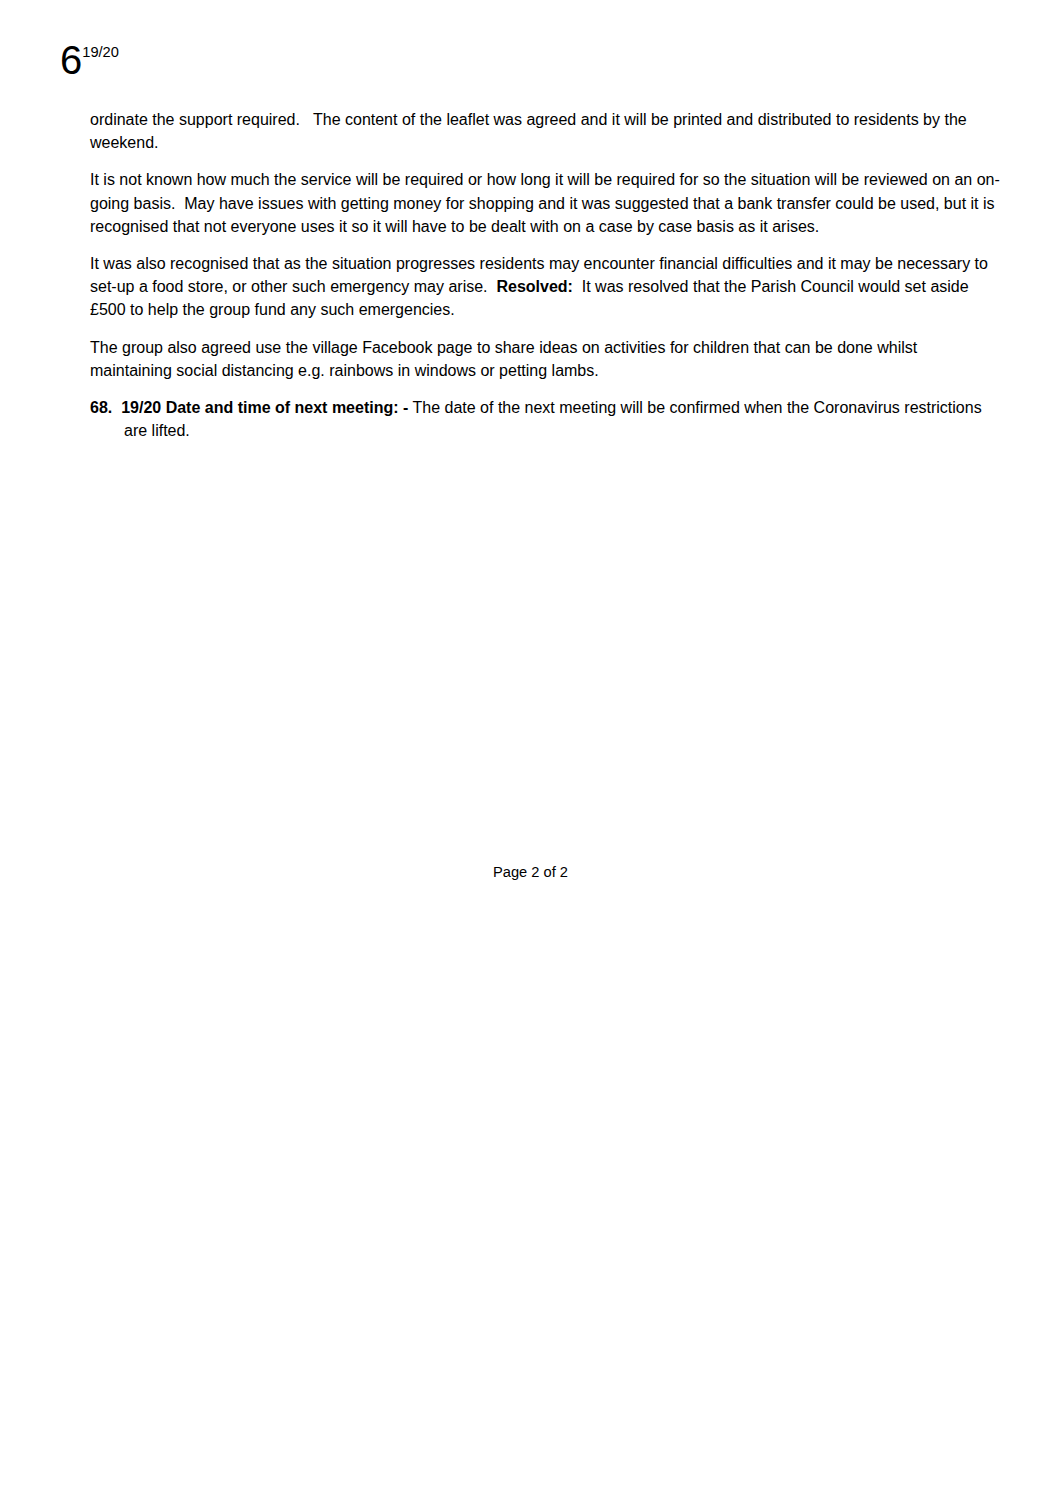619/20
ordinate the support required. The content of the leaflet was agreed and it will be printed and distributed to residents by the weekend.
It is not known how much the service will be required or how long it will be required for so the situation will be reviewed on an on-going basis. May have issues with getting money for shopping and it was suggested that a bank transfer could be used, but it is recognised that not everyone uses it so it will have to be dealt with on a case by case basis as it arises.
It was also recognised that as the situation progresses residents may encounter financial difficulties and it may be necessary to set-up a food store, or other such emergency may arise. Resolved: It was resolved that the Parish Council would set aside £500 to help the group fund any such emergencies.
The group also agreed use the village Facebook page to share ideas on activities for children that can be done whilst maintaining social distancing e.g. rainbows in windows or petting lambs.
68. 19/20 Date and time of next meeting: - The date of the next meeting will be confirmed when the Coronavirus restrictions are lifted.
Page 2 of 2